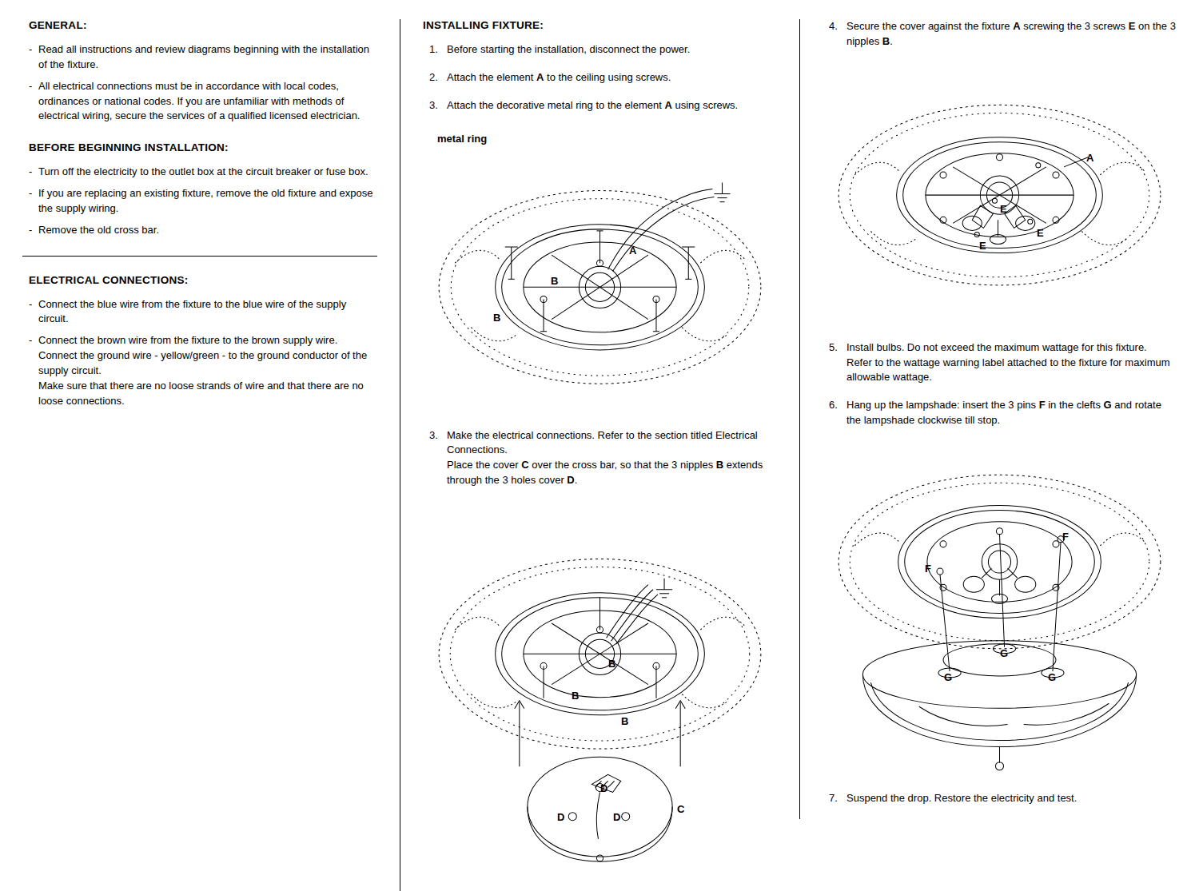GENERAL:
Read all instructions and review diagrams beginning with the installation of the fixture.
All electrical connections must be in accordance with local codes, ordinances or national codes. If you are unfamiliar with methods of electrical wiring, secure the services of a qualified licensed electrician.
BEFORE BEGINNING INSTALLATION:
Turn off the electricity to the outlet box at the circuit breaker or fuse box.
If you are replacing an existing fixture, remove the old fixture and expose the supply wiring.
Remove the old cross bar.
ELECTRICAL CONNECTIONS:
Connect the blue wire from the fixture to the blue wire of the supply circuit.
Connect the brown wire from the fixture to the brown supply wire. Connect the ground wire - yellow/green - to the ground conductor of the supply circuit.
Make sure that there are no loose strands of wire and that there are no loose connections.
INSTALLING FIXTURE:
Before starting the installation, disconnect the power.
Attach the element A to the ceiling using screws.
Attach the decorative metal ring to the element A using screws.
metal ring A B B
Make the electrical connections. Refer to the section titled Electrical Connections.
Place the cover C over the cross bar, so that the 3 nipples B extends through the 3 holes cover D.
B B B D D D C
Secure the cover against the fixture A screwing the 3 screws E on the 3 nipples B.
A E E E
Install bulbs. Do not exceed the maximum wattage for this fixture.
Refer to the wattage warning label attached to the fixture for maximum allowable wattage.
Hang up the lampshade: insert the 3 pins F in the clefts G and rotate the lampshade clockwise till stop.
F F G G G
Suspend the drop. Restore the electricity and test.